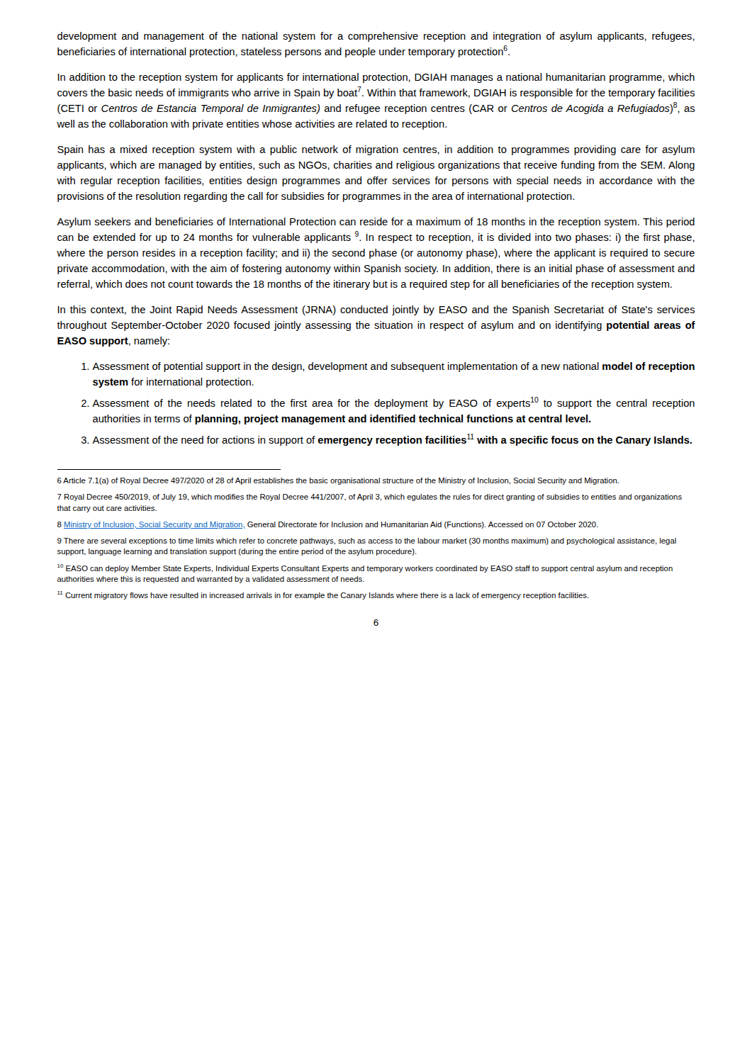development and management of the national system for a comprehensive reception and integration of asylum applicants, refugees, beneficiaries of international protection, stateless persons and people under temporary protection6.
In addition to the reception system for applicants for international protection, DGIAH manages a national humanitarian programme, which covers the basic needs of immigrants who arrive in Spain by boat7. Within that framework, DGIAH is responsible for the temporary facilities (CETI or Centros de Estancia Temporal de Inmigrantes) and refugee reception centres (CAR or Centros de Acogida a Refugiados)8, as well as the collaboration with private entities whose activities are related to reception.
Spain has a mixed reception system with a public network of migration centres, in addition to programmes providing care for asylum applicants, which are managed by entities, such as NGOs, charities and religious organizations that receive funding from the SEM. Along with regular reception facilities, entities design programmes and offer services for persons with special needs in accordance with the provisions of the resolution regarding the call for subsidies for programmes in the area of international protection.
Asylum seekers and beneficiaries of International Protection can reside for a maximum of 18 months in the reception system. This period can be extended for up to 24 months for vulnerable applicants 9. In respect to reception, it is divided into two phases: i) the first phase, where the person resides in a reception facility; and ii) the second phase (or autonomy phase), where the applicant is required to secure private accommodation, with the aim of fostering autonomy within Spanish society. In addition, there is an initial phase of assessment and referral, which does not count towards the 18 months of the itinerary but is a required step for all beneficiaries of the reception system.
In this context, the Joint Rapid Needs Assessment (JRNA) conducted jointly by EASO and the Spanish Secretariat of State's services throughout September-October 2020 focused jointly assessing the situation in respect of asylum and on identifying potential areas of EASO support, namely:
Assessment of potential support in the design, development and subsequent implementation of a new national model of reception system for international protection.
Assessment of the needs related to the first area for the deployment by EASO of experts10 to support the central reception authorities in terms of planning, project management and identified technical functions at central level.
Assessment of the need for actions in support of emergency reception facilities11 with a specific focus on the Canary Islands.
6 Article 7.1(a) of Royal Decree 497/2020 of 28 of April establishes the basic organisational structure of the Ministry of Inclusion, Social Security and Migration.
7 Royal Decree 450/2019, of July 19, which modifies the Royal Decree 441/2007, of April 3, which egulates the rules for direct granting of subsidies to entities and organizations that carry out care activities.
8 Ministry of Inclusion, Social Security and Migration, General Directorate for Inclusion and Humanitarian Aid (Functions). Accessed on 07 October 2020.
9 There are several exceptions to time limits which refer to concrete pathways, such as access to the labour market (30 months maximum) and psychological assistance, legal support, language learning and translation support (during the entire period of the asylum procedure).
10 EASO can deploy Member State Experts, Individual Experts Consultant Experts and temporary workers coordinated by EASO staff to support central asylum and reception authorities where this is requested and warranted by a validated assessment of needs.
11 Current migratory flows have resulted in increased arrivals in for example the Canary Islands where there is a lack of emergency reception facilities.
6